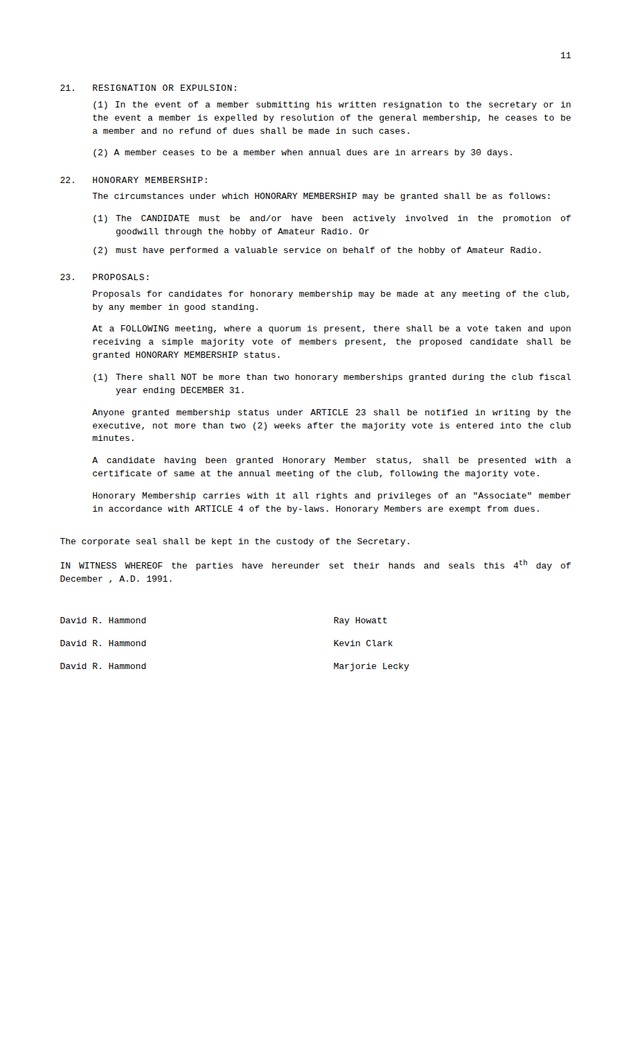11
21.
RESIGNATION OR EXPULSION:
(1) In the event of a member submitting his written resignation to the secretary or in the event a member is expelled by resolution of the general membership, he ceases to be a member and no refund of dues shall be made in such cases.
(2) A member ceases to be a member when annual dues are in arrears by 30 days.
22.
HONORARY MEMBERSHIP:
The circumstances under which HONORARY MEMBERSHIP may be granted shall be as follows:
(1) The CANDIDATE must be and/or have been actively involved in the promotion of goodwill through the hobby of Amateur Radio. Or
(2) must have performed a valuable service on behalf of the hobby of Amateur Radio.
23.
PROPOSALS:
Proposals for candidates for honorary membership may be made at any meeting of the club, by any member in good standing.
At a FOLLOWING meeting, where a quorum is present, there shall be a vote taken and upon receiving a simple majority vote of members present, the proposed candidate shall be granted HONORARY MEMBERSHIP status.
(1) There shall NOT be more than two honorary memberships granted during the club fiscal year ending DECEMBER 31.
Anyone granted membership status under ARTICLE 23 shall be notified in writing by the executive, not more than two (2) weeks after the majority vote is entered into the club minutes.
A candidate having been granted Honorary Member status, shall be presented with a certificate of same at the annual meeting of the club, following the majority vote.
Honorary Membership carries with it all rights and privileges of an "Associate" member in accordance with ARTICLE 4 of the by-laws. Honorary Members are exempt from dues.
The corporate seal shall be kept in the custody of the Secretary.
IN WITNESS WHEREOF the parties have hereunder set their hands and seals this 4th day of December , A.D. 1991.
| David R. Hammond | Ray Howatt |
| David R. Hammond | Kevin Clark |
| David R. Hammond | Marjorie Lecky |